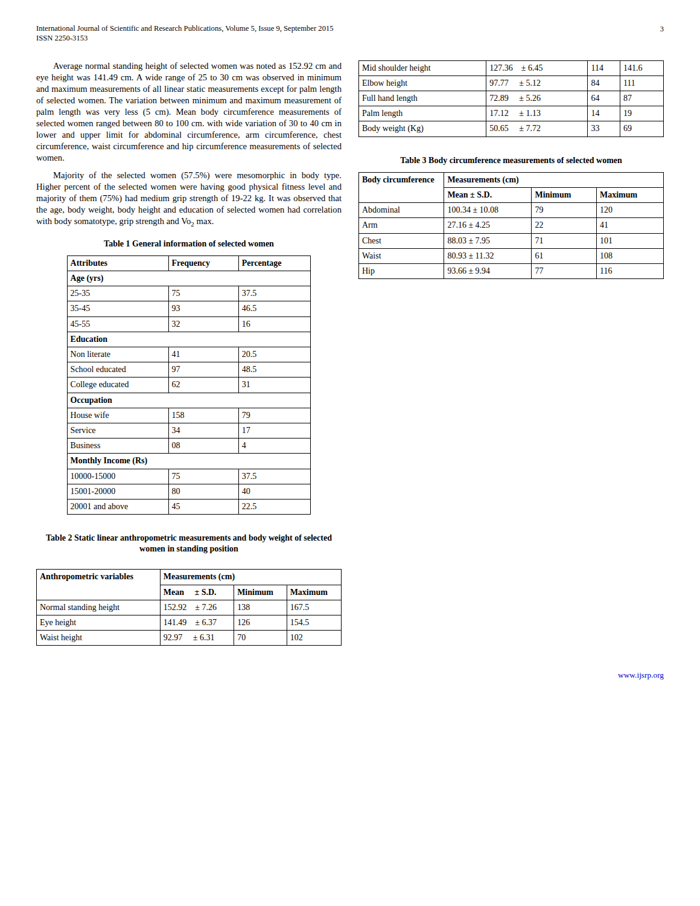International Journal of Scientific and Research Publications, Volume 5, Issue 9, September 2015
ISSN 2250-3153
3
Average normal standing height of selected women was noted as 152.92 cm and eye height was 141.49 cm. A wide range of 25 to 30 cm was observed in minimum and maximum measurements of all linear static measurements except for palm length of selected women. The variation between minimum and maximum measurement of palm length was very less (5 cm). Mean body circumference measurements of selected women ranged between 80 to 100 cm. with wide variation of 30 to 40 cm in lower and upper limit for abdominal circumference, arm circumference, chest circumference, waist circumference and hip circumference measurements of selected women.
Majority of the selected women (57.5%) were mesomorphic in body type. Higher percent of the selected women were having good physical fitness level and majority of them (75%) had medium grip strength of 19-22 kg. It was observed that the age, body weight, body height and education of selected women had correlation with body somatotype, grip strength and Vo2 max.
Table 1 General information of selected women
| Attributes | Frequency | Percentage |
| --- | --- | --- |
| Age (yrs) |
| 25-35 | 75 | 37.5 |
| 35-45 | 93 | 46.5 |
| 45-55 | 32 | 16 |
| Education |
| Non literate | 41 | 20.5 |
| School educated | 97 | 48.5 |
| College educated | 62 | 31 |
| Occupation |
| House wife | 158 | 79 |
| Service | 34 | 17 |
| Business | 08 | 4 |
| Monthly Income (Rs) |
| 10000-15000 | 75 | 37.5 |
| 15001-20000 | 80 | 40 |
| 20001 and above | 45 | 22.5 |
Table 2 Static linear anthropometric measurements and body weight of selected women in standing position
| Anthropometric variables | Measurements (cm) |
| Mean ± S.D. | Minimum | Maximum |
| Normal standing height | 152.92 ± 7.26 | 138 | 167.5 |
| Eye height | 141.49 ± 6.37 | 126 | 154.5 |
| Waist height | 92.97 ± 6.31 | 70 | 102 |
| Mid shoulder height | 127.36 ± 6.45 | 114 | 141.6 |
| Elbow height | 97.77 ± 5.12 | 84 | 111 |
| Full hand length | 72.89 ± 5.26 | 64 | 87 |
| Palm length | 17.12 ± 1.13 | 14 | 19 |
| Body weight (Kg) | 50.65 ± 7.72 | 33 | 69 |
Table 3 Body circumference measurements of selected women
| Body circumference | Measurements (cm) |
| Mean ± S.D. | Minimum | Maximum |
| Abdominal | 100.34 ± 10.08 | 79 | 120 |
| Arm | 27.16 ± 4.25 | 22 | 41 |
| Chest | 88.03 ± 7.95 | 71 | 101 |
| Waist | 80.93 ± 11.32 | 61 | 108 |
| Hip | 93.66 ± 9.94 | 77 | 116 |
www.ijsrp.org